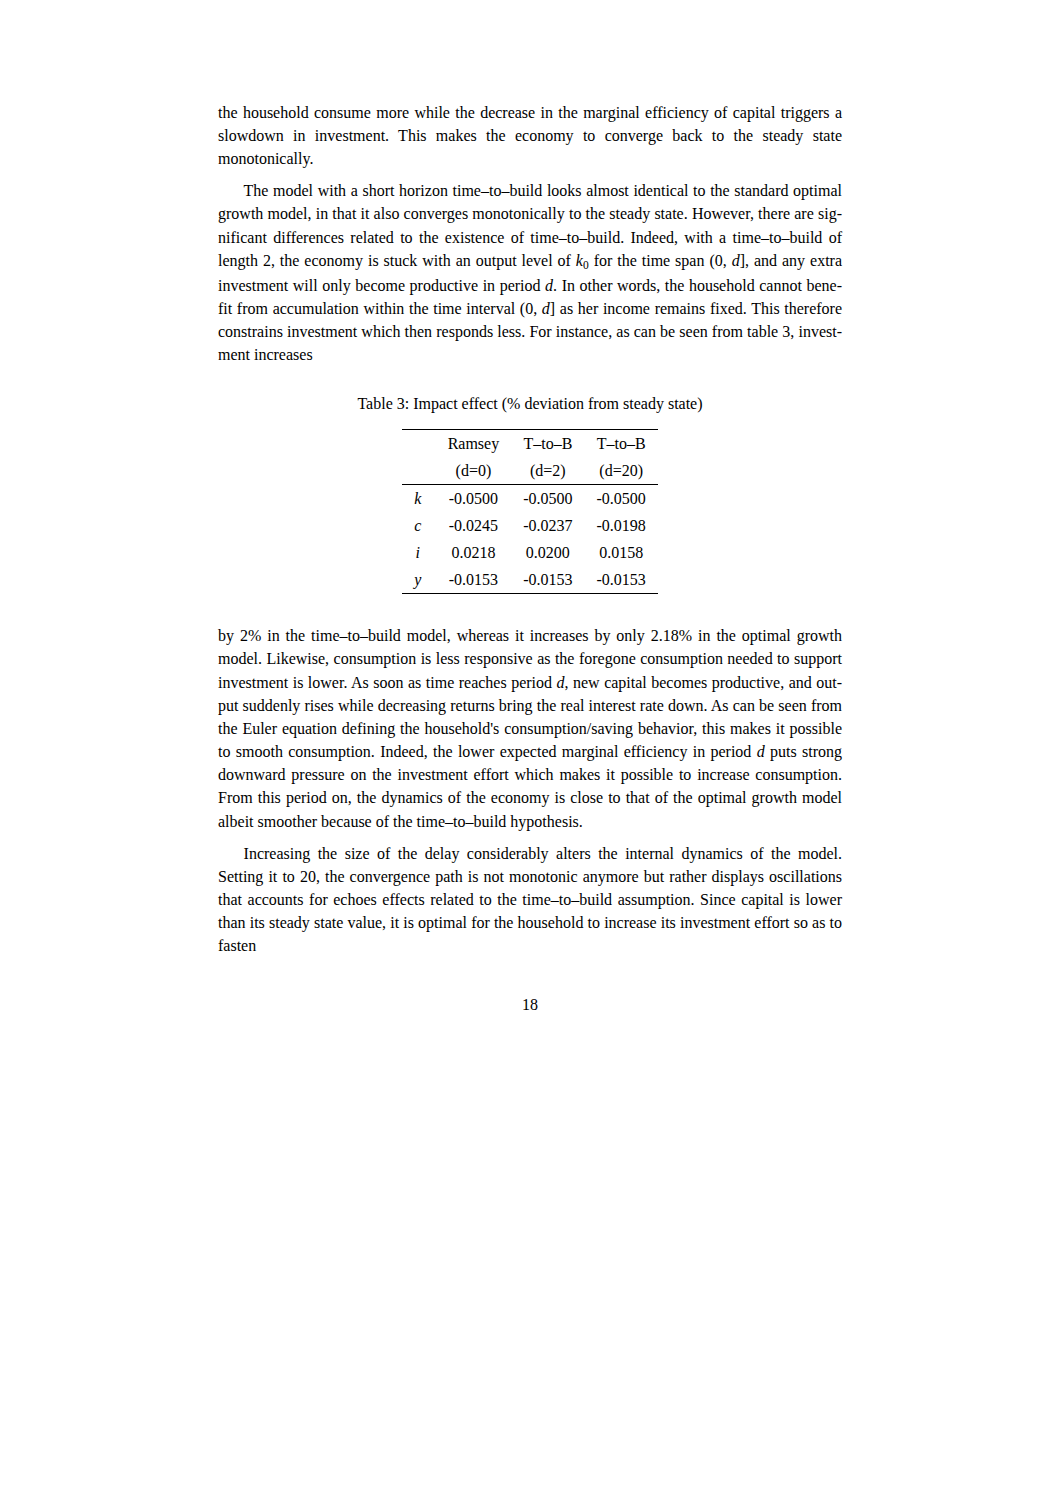the household consume more while the decrease in the marginal efficiency of capital triggers a slowdown in investment. This makes the economy to converge back to the steady state monotonically.
The model with a short horizon time–to–build looks almost identical to the standard optimal growth model, in that it also converges monotonically to the steady state. However, there are significant differences related to the existence of time–to–build. Indeed, with a time–to–build of length 2, the economy is stuck with an output level of k0 for the time span (0, d], and any extra investment will only become productive in period d. In other words, the household cannot benefit from accumulation within the time interval (0, d] as her income remains fixed. This therefore constrains investment which then responds less. For instance, as can be seen from table 3, investment increases
Table 3: Impact effect (% deviation from steady state)
| | Ramsey | T–to–B | T–to–B |
| | (d=0) | (d=2) | (d=20) |
| k | -0.0500 | -0.0500 | -0.0500 |
| c | -0.0245 | -0.0237 | -0.0198 |
| i | 0.0218 | 0.0200 | 0.0158 |
| y | -0.0153 | -0.0153 | -0.0153 |
by 2% in the time–to–build model, whereas it increases by only 2.18% in the optimal growth model. Likewise, consumption is less responsive as the foregone consumption needed to support investment is lower. As soon as time reaches period d, new capital becomes productive, and output suddenly rises while decreasing returns bring the real interest rate down. As can be seen from the Euler equation defining the household's consumption/saving behavior, this makes it possible to smooth consumption. Indeed, the lower expected marginal efficiency in period d puts strong downward pressure on the investment effort which makes it possible to increase consumption. From this period on, the dynamics of the economy is close to that of the optimal growth model albeit smoother because of the time–to–build hypothesis.
Increasing the size of the delay considerably alters the internal dynamics of the model. Setting it to 20, the convergence path is not monotonic anymore but rather displays oscillations that accounts for echoes effects related to the time–to–build assumption. Since capital is lower than its steady state value, it is optimal for the household to increase its investment effort so as to fasten
18